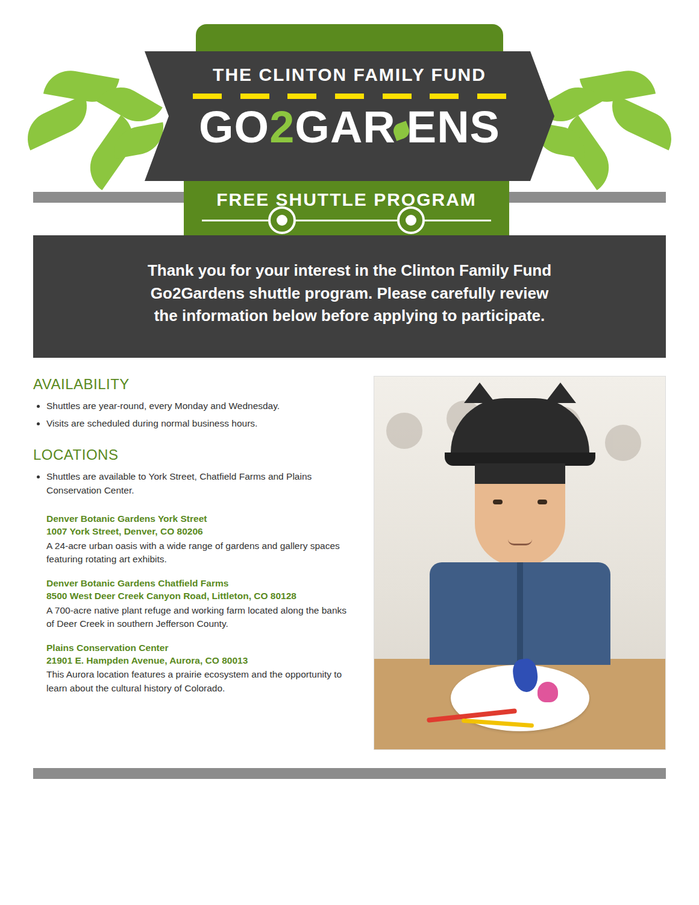THE CLINTON FAMILY FUND
GO2 GAR ENS
FREE SHUTTLE PROGRAM
Thank you for your interest in the Clinton Family Fund
Go2Gardens shuttle program. Please carefully review
the information below before applying to participate.
AVAILABILITY
Shuttles are year-round, every Monday and Wednesday.
Visits are scheduled during normal business hours.
LOCATIONS
Shuttles are available to York Street, Chatfield Farms and Plains Conservation Center.
Denver Botanic Gardens York Street
1007 York Street, Denver, CO 80206
A 24-acre urban oasis with a wide range of gardens and gallery spaces featuring rotating art exhibits.
Denver Botanic Gardens Chatfield Farms
8500 West Deer Creek Canyon Road, Littleton, CO 80128
A 700-acre native plant refuge and working farm located along the banks of Deer Creek in southern Jefferson County.
Plains Conservation Center
21901 E. Hampden Avenue, Aurora, CO 80013
This Aurora location features a prairie ecosystem and the opportunity to learn about the cultural history of Colorado.